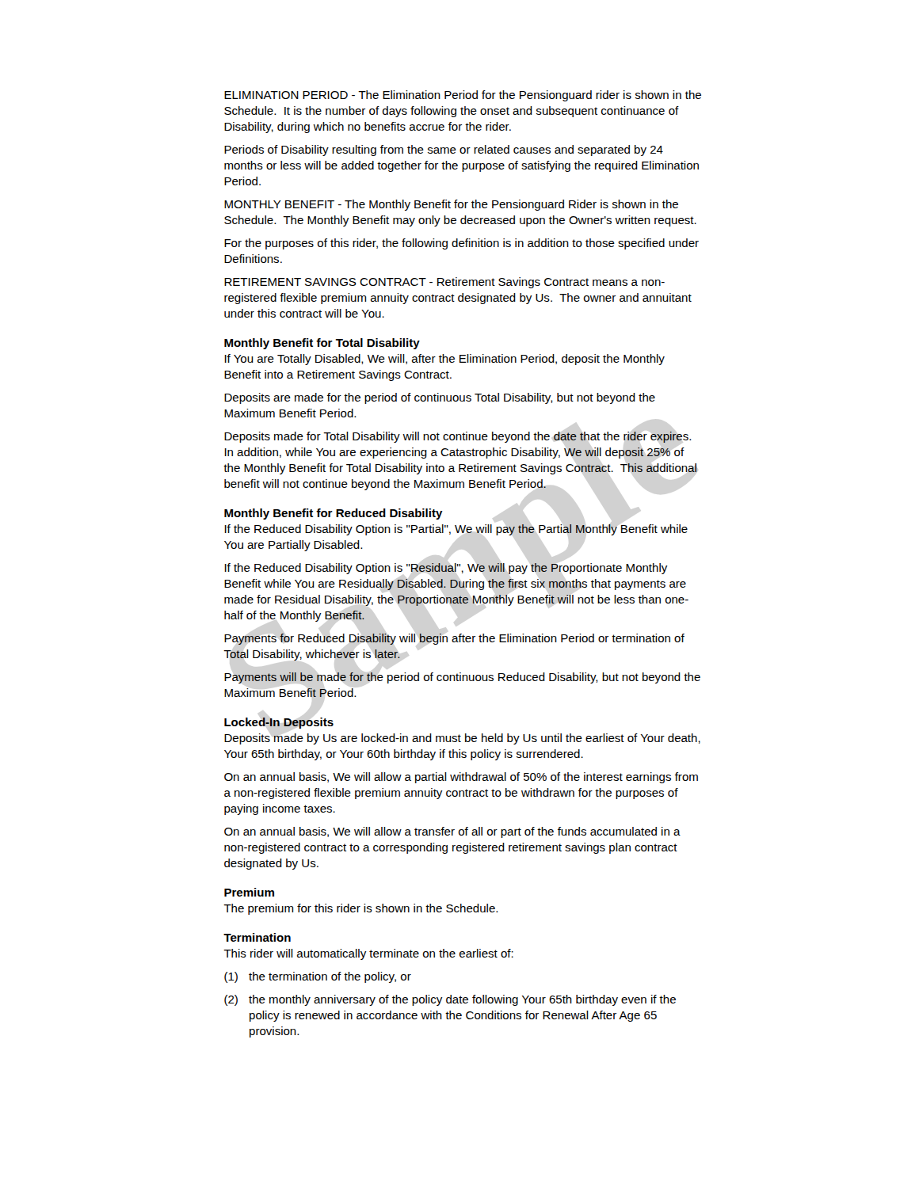Sample
ELIMINATION PERIOD - The Elimination Period for the Pensionguard rider is shown in the Schedule. It is the number of days following the onset and subsequent continuance of Disability, during which no benefits accrue for the rider.
Periods of Disability resulting from the same or related causes and separated by 24 months or less will be added together for the purpose of satisfying the required Elimination Period.
MONTHLY BENEFIT - The Monthly Benefit for the Pensionguard Rider is shown in the Schedule. The Monthly Benefit may only be decreased upon the Owner's written request.
For the purposes of this rider, the following definition is in addition to those specified under Definitions.
RETIREMENT SAVINGS CONTRACT - Retirement Savings Contract means a non-registered flexible premium annuity contract designated by Us. The owner and annuitant under this contract will be You.
Monthly Benefit for Total Disability
If You are Totally Disabled, We will, after the Elimination Period, deposit the Monthly Benefit into a Retirement Savings Contract.
Deposits are made for the period of continuous Total Disability, but not beyond the Maximum Benefit Period.
Deposits made for Total Disability will not continue beyond the date that the rider expires. In addition, while You are experiencing a Catastrophic Disability, We will deposit 25% of the Monthly Benefit for Total Disability into a Retirement Savings Contract. This additional benefit will not continue beyond the Maximum Benefit Period.
Monthly Benefit for Reduced Disability
If the Reduced Disability Option is "Partial", We will pay the Partial Monthly Benefit while You are Partially Disabled.
If the Reduced Disability Option is "Residual", We will pay the Proportionate Monthly Benefit while You are Residually Disabled. During the first six months that payments are made for Residual Disability, the Proportionate Monthly Benefit will not be less than one-half of the Monthly Benefit.
Payments for Reduced Disability will begin after the Elimination Period or termination of Total Disability, whichever is later.
Payments will be made for the period of continuous Reduced Disability, but not beyond the Maximum Benefit Period.
Locked-In Deposits
Deposits made by Us are locked-in and must be held by Us until the earliest of Your death, Your 65th birthday, or Your 60th birthday if this policy is surrendered.
On an annual basis, We will allow a partial withdrawal of 50% of the interest earnings from a non-registered flexible premium annuity contract to be withdrawn for the purposes of paying income taxes.
On an annual basis, We will allow a transfer of all or part of the funds accumulated in a non-registered contract to a corresponding registered retirement savings plan contract designated by Us.
Premium
The premium for this rider is shown in the Schedule.
Termination
This rider will automatically terminate on the earliest of:
(1) the termination of the policy, or
(2) the monthly anniversary of the policy date following Your 65th birthday even if the policy is renewed in accordance with the Conditions for Renewal After Age 65 provision.